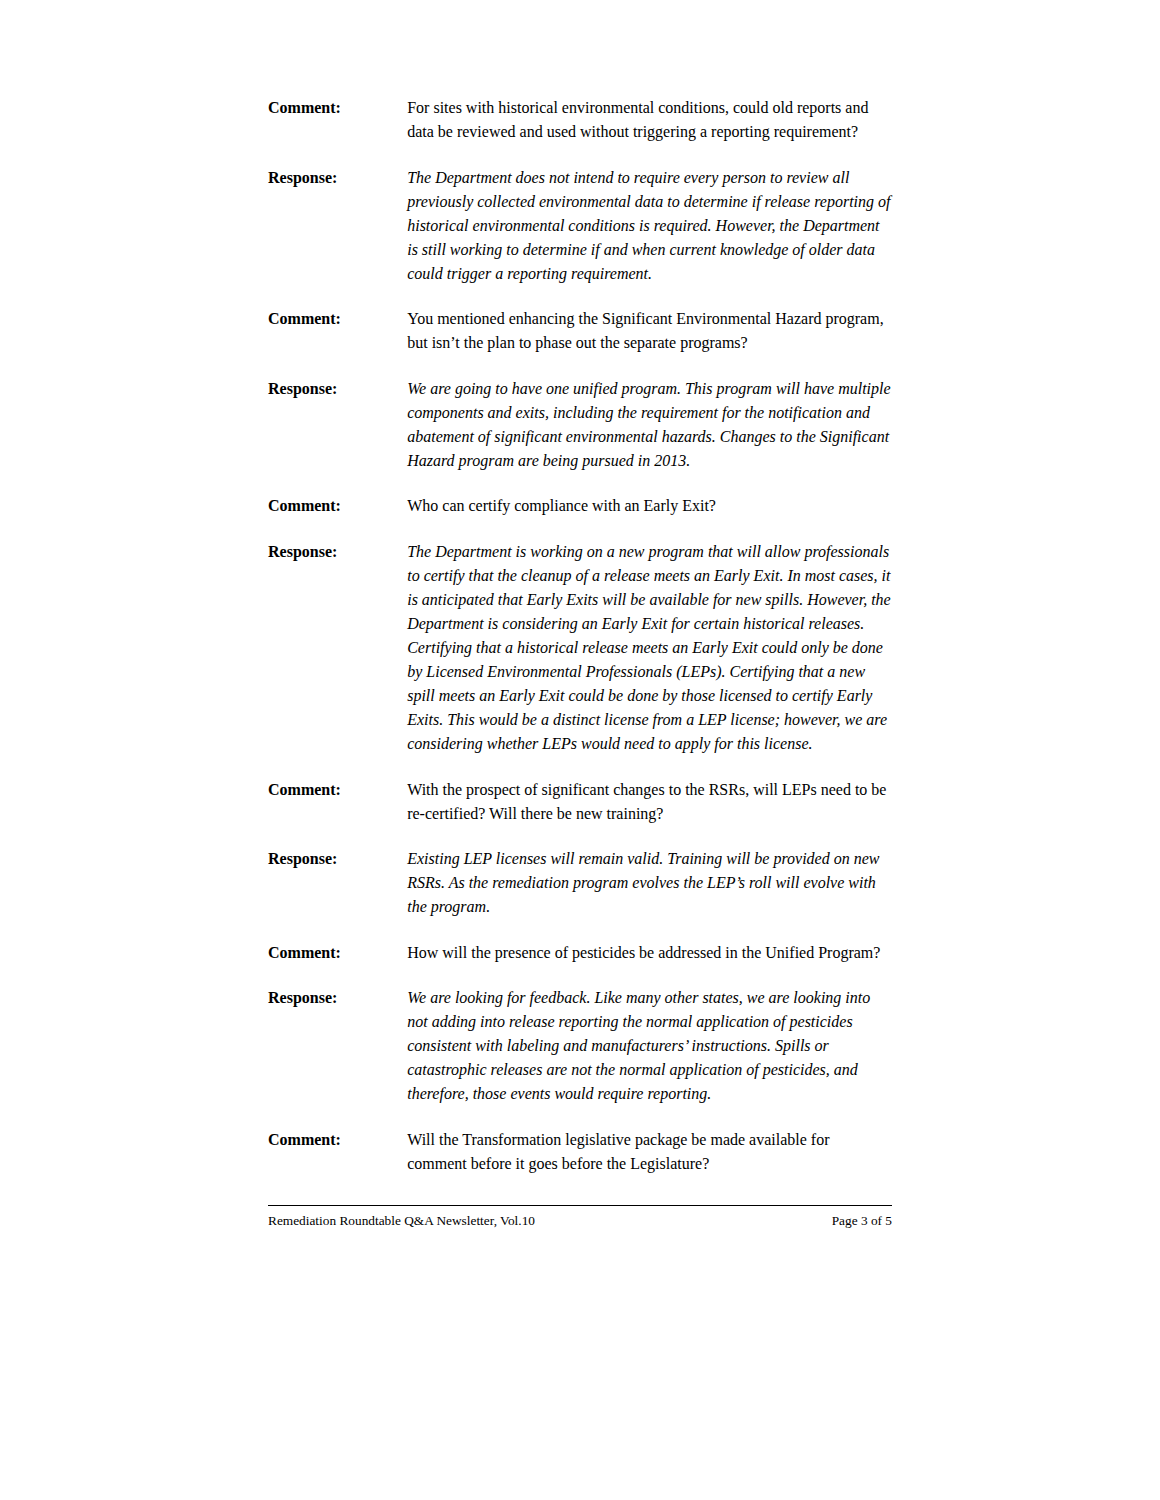Comment:
For sites with historical environmental conditions, could old reports and data be reviewed and used without triggering a reporting requirement?
Response:
The Department does not intend to require every person to review all previously collected environmental data to determine if release reporting of historical environmental conditions is required. However, the Department is still working to determine if and when current knowledge of older data could trigger a reporting requirement.
Comment:
You mentioned enhancing the Significant Environmental Hazard program, but isn’t the plan to phase out the separate programs?
Response:
We are going to have one unified program. This program will have multiple components and exits, including the requirement for the notification and abatement of significant environmental hazards. Changes to the Significant Hazard program are being pursued in 2013.
Comment:
Who can certify compliance with an Early Exit?
Response:
The Department is working on a new program that will allow professionals to certify that the cleanup of a release meets an Early Exit. In most cases, it is anticipated that Early Exits will be available for new spills. However, the Department is considering an Early Exit for certain historical releases. Certifying that a historical release meets an Early Exit could only be done by Licensed Environmental Professionals (LEPs). Certifying that a new spill meets an Early Exit could be done by those licensed to certify Early Exits. This would be a distinct license from a LEP license; however, we are considering whether LEPs would need to apply for this license.
Comment:
With the prospect of significant changes to the RSRs, will LEPs need to be re-certified? Will there be new training?
Response:
Existing LEP licenses will remain valid. Training will be provided on new RSRs. As the remediation program evolves the LEP’s roll will evolve with the program.
Comment:
How will the presence of pesticides be addressed in the Unified Program?
Response:
We are looking for feedback. Like many other states, we are looking into not adding into release reporting the normal application of pesticides consistent with labeling and manufacturers’ instructions. Spills or catastrophic releases are not the normal application of pesticides, and therefore, those events would require reporting.
Comment:
Will the Transformation legislative package be made available for comment before it goes before the Legislature?
Remediation Roundtable Q&A Newsletter, Vol.10 Page 3 of 5